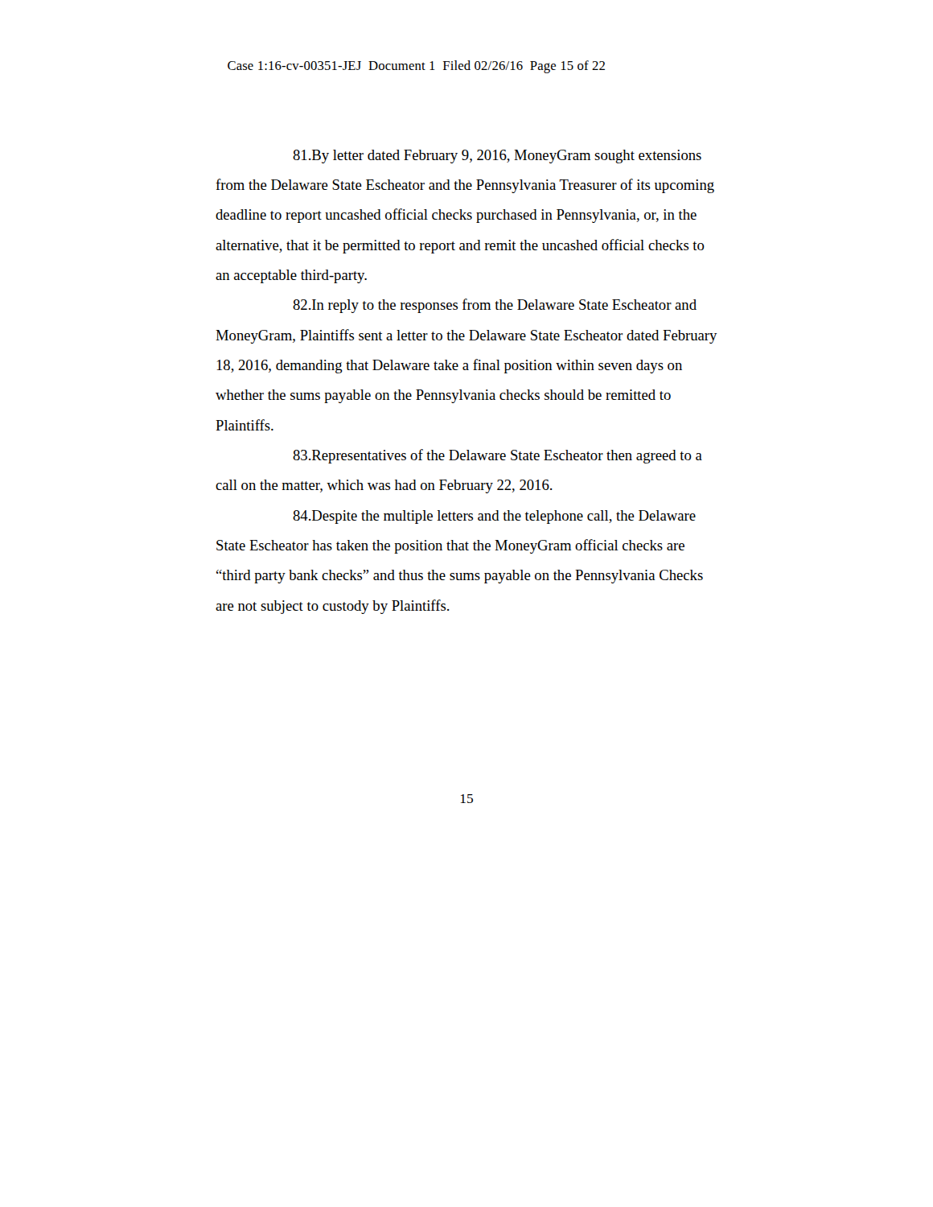Case 1:16-cv-00351-JEJ Document 1 Filed 02/26/16 Page 15 of 22
81. By letter dated February 9, 2016, MoneyGram sought extensions from the Delaware State Escheator and the Pennsylvania Treasurer of its upcoming deadline to report uncashed official checks purchased in Pennsylvania, or, in the alternative, that it be permitted to report and remit the uncashed official checks to an acceptable third-party.
82. In reply to the responses from the Delaware State Escheator and MoneyGram, Plaintiffs sent a letter to the Delaware State Escheator dated February 18, 2016, demanding that Delaware take a final position within seven days on whether the sums payable on the Pennsylvania checks should be remitted to Plaintiffs.
83. Representatives of the Delaware State Escheator then agreed to a call on the matter, which was had on February 22, 2016.
84. Despite the multiple letters and the telephone call, the Delaware State Escheator has taken the position that the MoneyGram official checks are “third party bank checks” and thus the sums payable on the Pennsylvania Checks are not subject to custody by Plaintiffs.
15